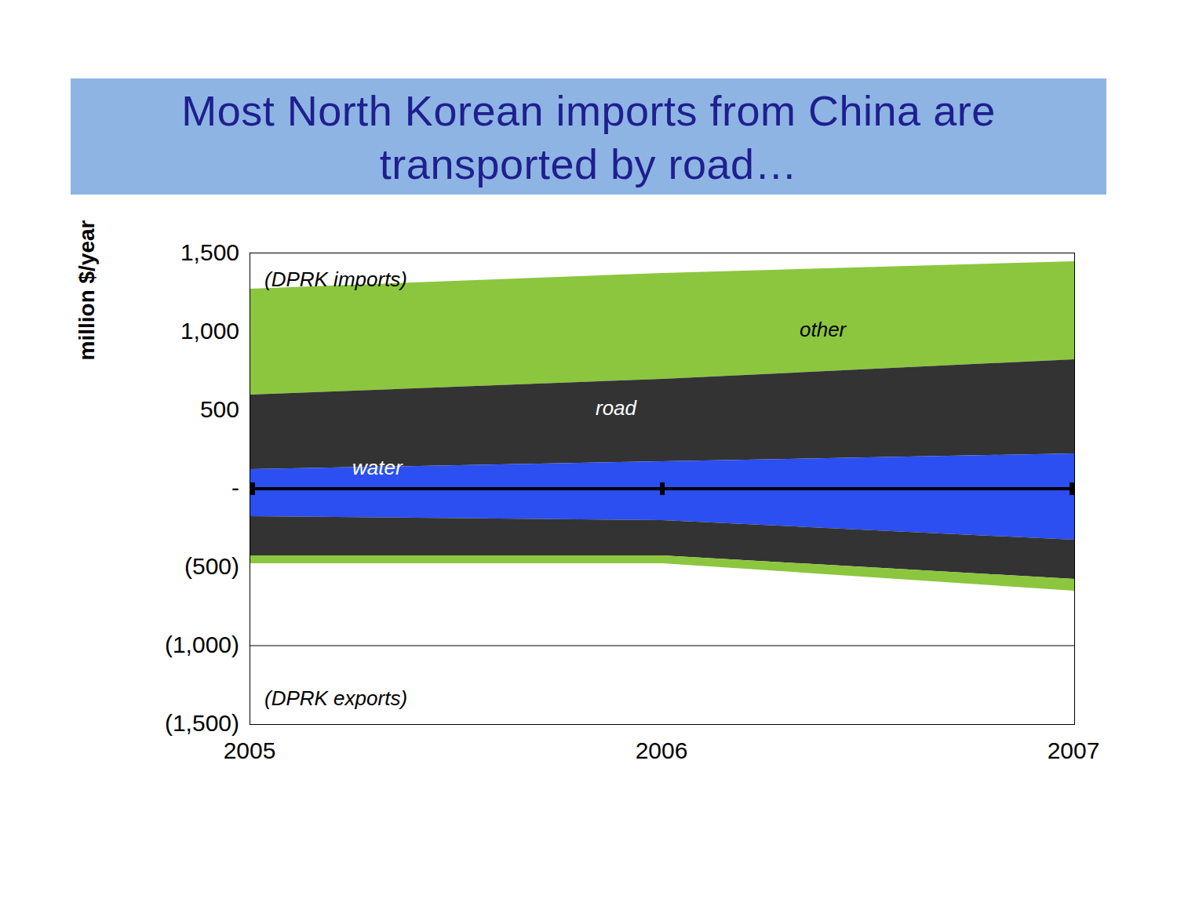Most North Korean imports from China are transported by road…
million $/year
1,500
1,000
500
-
(500)
(1,000)
(1,500)
(DPRK imports)
(DPRK exports)
other
road
water
2005
2006
2007